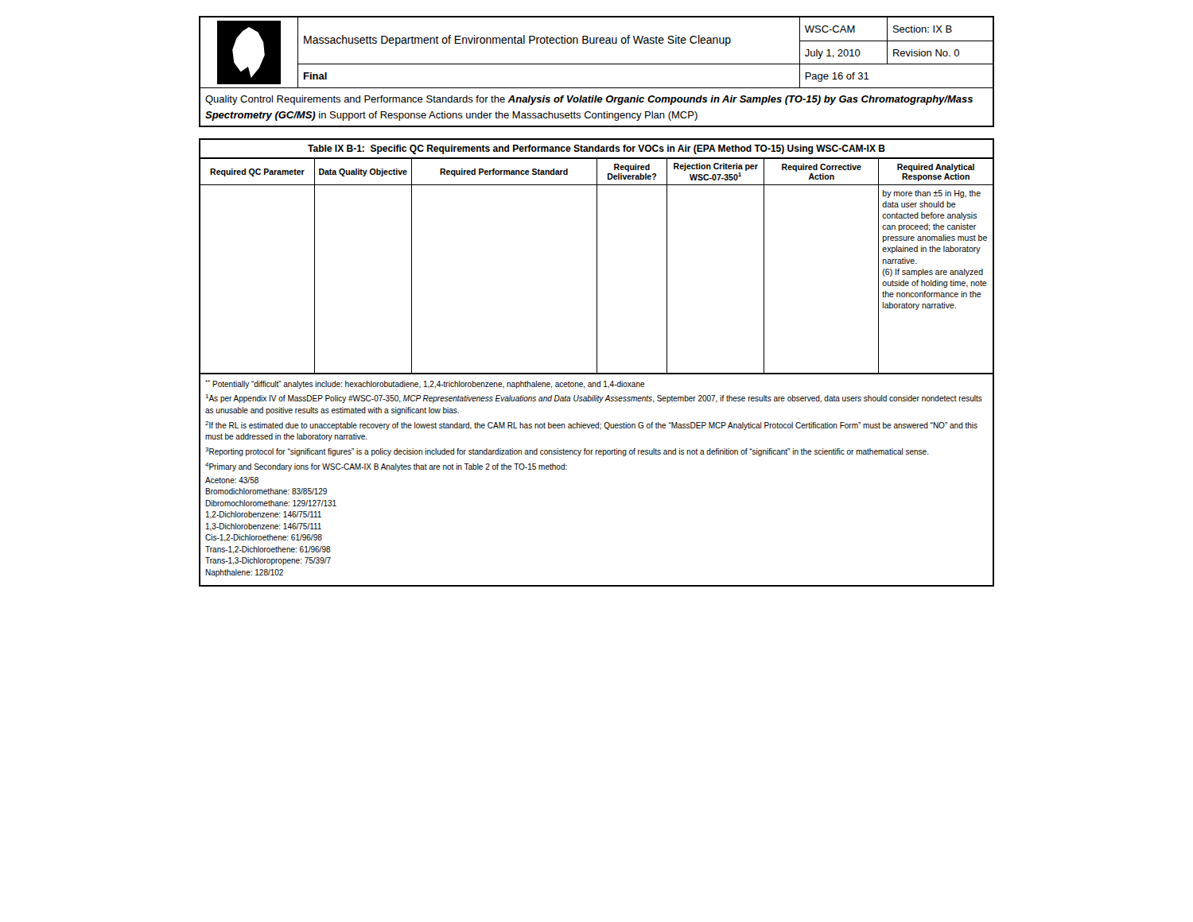| | Massachusetts Department of Environmental Protection Bureau of Waste Site Cleanup | WSC-CAM | Section: IX B |
| July 1, 2010 | Revision No. 0 |
| Final | Page 16 of 31 |
| Quality Control Requirements and Performance Standards for the Analysis of Volatile Organic Compounds in Air Samples (TO-15) by Gas Chromatography/Mass Spectrometry (GC/MS) in Support of Response Actions under the Massachusetts Contingency Plan (MCP) |
Table IX B-1: Specific QC Requirements and Performance Standards for VOCs in Air (EPA Method TO-15) Using WSC-CAM-IX B
| Required QC Parameter | Data Quality Objective | Required Performance Standard | Required Deliverable? | Rejection Criteria per WSC-07-350 1 | Required Corrective Action | Required Analytical Response Action |
| --- | --- | --- | --- | --- | --- | --- |
| | | | | | | by more than ±5 in Hg, the data user should be contacted before analysis can proceed; the canister pressure anomalies must be explained in the laboratory narrative. (6) If samples are analyzed outside of holding time, note the nonconformance in the laboratory narrative. |
** Potentially “difficult” analytes include: hexachlorobutadiene, 1,2,4-trichlorobenzene, naphthalene, acetone, and 1,4-dioxane
1As per Appendix IV of MassDEP Policy #WSC-07-350, MCP Representativeness Evaluations and Data Usability Assessments, September 2007, if these results are observed, data users should consider nondetect results as unusable and positive results as estimated with a significant low bias.
2If the RL is estimated due to unacceptable recovery of the lowest standard, the CAM RL has not been achieved; Question G of the “MassDEP MCP Analytical Protocol Certification Form” must be answered “NO” and this must be addressed in the laboratory narrative.
3Reporting protocol for “significant figures” is a policy decision included for standardization and consistency for reporting of results and is not a definition of “significant” in the scientific or mathematical sense.
4Primary and Secondary ions for WSC-CAM-IX B Analytes that are not in Table 2 of the TO-15 method:
Acetone: 43/58
Bromodichloromethane: 83/85/129
Dibromochloromethane: 129/127/131
1,2-Dichlorobenzene: 146/75/111
1,3-Dichlorobenzene: 146/75/111
Cis-1,2-Dichloroethene: 61/96/98
Trans-1,2-Dichloroethene: 61/96/98
Trans-1,3-Dichloropropene: 75/39/7
Naphthalene: 128/102